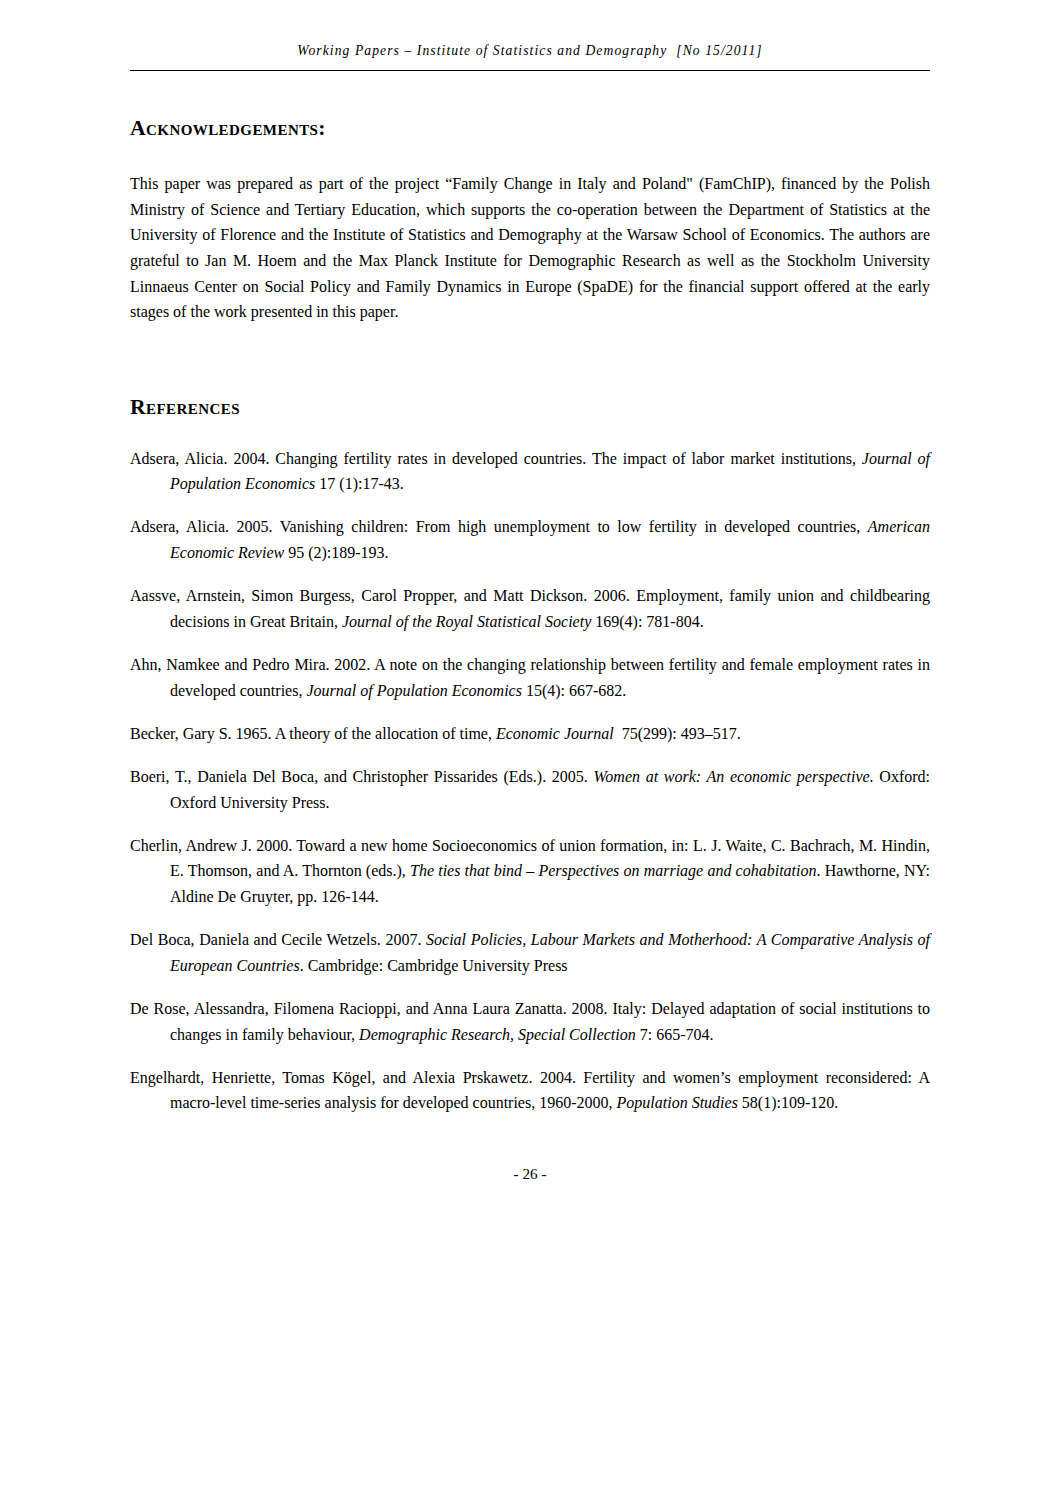Working Papers – Institute of Statistics and Demography [No 15/2011]
Acknowledgements:
This paper was prepared as part of the project “Family Change in Italy and Poland" (FamChIP), financed by the Polish Ministry of Science and Tertiary Education, which supports the co-operation between the Department of Statistics at the University of Florence and the Institute of Statistics and Demography at the Warsaw School of Economics. The authors are grateful to Jan M. Hoem and the Max Planck Institute for Demographic Research as well as the Stockholm University Linnaeus Center on Social Policy and Family Dynamics in Europe (SpaDE) for the financial support offered at the early stages of the work presented in this paper.
References
Adsera, Alicia. 2004. Changing fertility rates in developed countries. The impact of labor market institutions, Journal of Population Economics 17 (1):17-43.
Adsera, Alicia. 2005. Vanishing children: From high unemployment to low fertility in developed countries, American Economic Review 95 (2):189-193.
Aassve, Arnstein, Simon Burgess, Carol Propper, and Matt Dickson. 2006. Employment, family union and childbearing decisions in Great Britain, Journal of the Royal Statistical Society 169(4): 781-804.
Ahn, Namkee and Pedro Mira. 2002. A note on the changing relationship between fertility and female employment rates in developed countries, Journal of Population Economics 15(4): 667-682.
Becker, Gary S. 1965. A theory of the allocation of time, Economic Journal 75(299): 493–517.
Boeri, T., Daniela Del Boca, and Christopher Pissarides (Eds.). 2005. Women at work: An economic perspective. Oxford: Oxford University Press.
Cherlin, Andrew J. 2000. Toward a new home Socioeconomics of union formation, in: L. J. Waite, C. Bachrach, M. Hindin, E. Thomson, and A. Thornton (eds.), The ties that bind – Perspectives on marriage and cohabitation. Hawthorne, NY: Aldine De Gruyter, pp. 126-144.
Del Boca, Daniela and Cecile Wetzels. 2007. Social Policies, Labour Markets and Motherhood: A Comparative Analysis of European Countries. Cambridge: Cambridge University Press
De Rose, Alessandra, Filomena Racioppi, and Anna Laura Zanatta. 2008. Italy: Delayed adaptation of social institutions to changes in family behaviour, Demographic Research, Special Collection 7: 665-704.
Engelhardt, Henriette, Tomas Kögel, and Alexia Prskawetz. 2004. Fertility and women’s employment reconsidered: A macro-level time-series analysis for developed countries, 1960-2000, Population Studies 58(1):109-120.
- 26 -